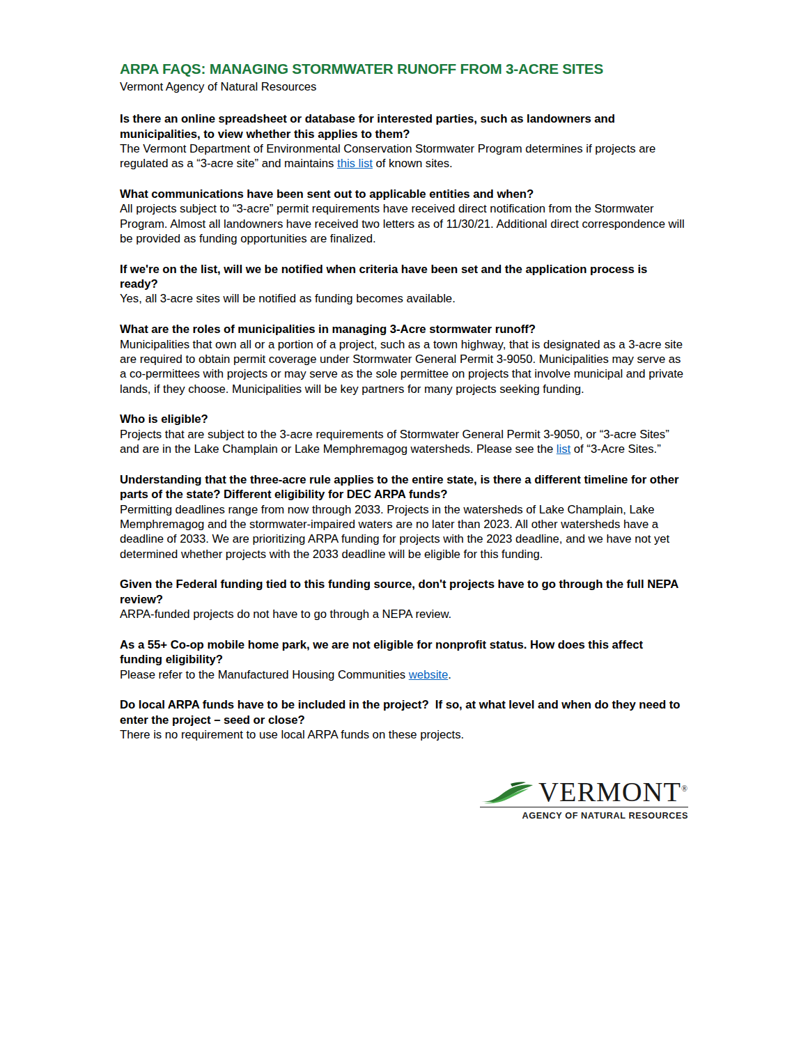ARPA FAQS: MANAGING STORMWATER RUNOFF FROM 3-ACRE SITES
Vermont Agency of Natural Resources
Is there an online spreadsheet or database for interested parties, such as landowners and municipalities, to view whether this applies to them?
The Vermont Department of Environmental Conservation Stormwater Program determines if projects are regulated as a “3-acre site” and maintains this list of known sites.
What communications have been sent out to applicable entities and when?
All projects subject to “3-acre” permit requirements have received direct notification from the Stormwater Program. Almost all landowners have received two letters as of 11/30/21. Additional direct correspondence will be provided as funding opportunities are finalized.
If we're on the list, will we be notified when criteria have been set and the application process is ready?
Yes, all 3-acre sites will be notified as funding becomes available.
What are the roles of municipalities in managing 3-Acre stormwater runoff?
Municipalities that own all or a portion of a project, such as a town highway, that is designated as a 3-acre site are required to obtain permit coverage under Stormwater General Permit 3-9050. Municipalities may serve as a co-permittees with projects or may serve as the sole permittee on projects that involve municipal and private lands, if they choose. Municipalities will be key partners for many projects seeking funding.
Who is eligible?
Projects that are subject to the 3-acre requirements of Stormwater General Permit 3-9050, or “3-acre Sites” and are in the Lake Champlain or Lake Memphremagog watersheds. Please see the list of “3-Acre Sites.”
Understanding that the three-acre rule applies to the entire state, is there a different timeline for other parts of the state? Different eligibility for DEC ARPA funds?
Permitting deadlines range from now through 2033. Projects in the watersheds of Lake Champlain, Lake Memphremagog and the stormwater-impaired waters are no later than 2023. All other watersheds have a deadline of 2033. We are prioritizing ARPA funding for projects with the 2023 deadline, and we have not yet determined whether projects with the 2033 deadline will be eligible for this funding.
Given the Federal funding tied to this funding source, don't projects have to go through the full NEPA review?
ARPA-funded projects do not have to go through a NEPA review.
As a 55+ Co-op mobile home park, we are not eligible for nonprofit status. How does this affect funding eligibility?
Please refer to the Manufactured Housing Communities website.
Do local ARPA funds have to be included in the project? If so, at what level and when do they need to enter the project – seed or close?
There is no requirement to use local ARPA funds on these projects.
VERMONT®
AGENCY OF NATURAL RESOURCES